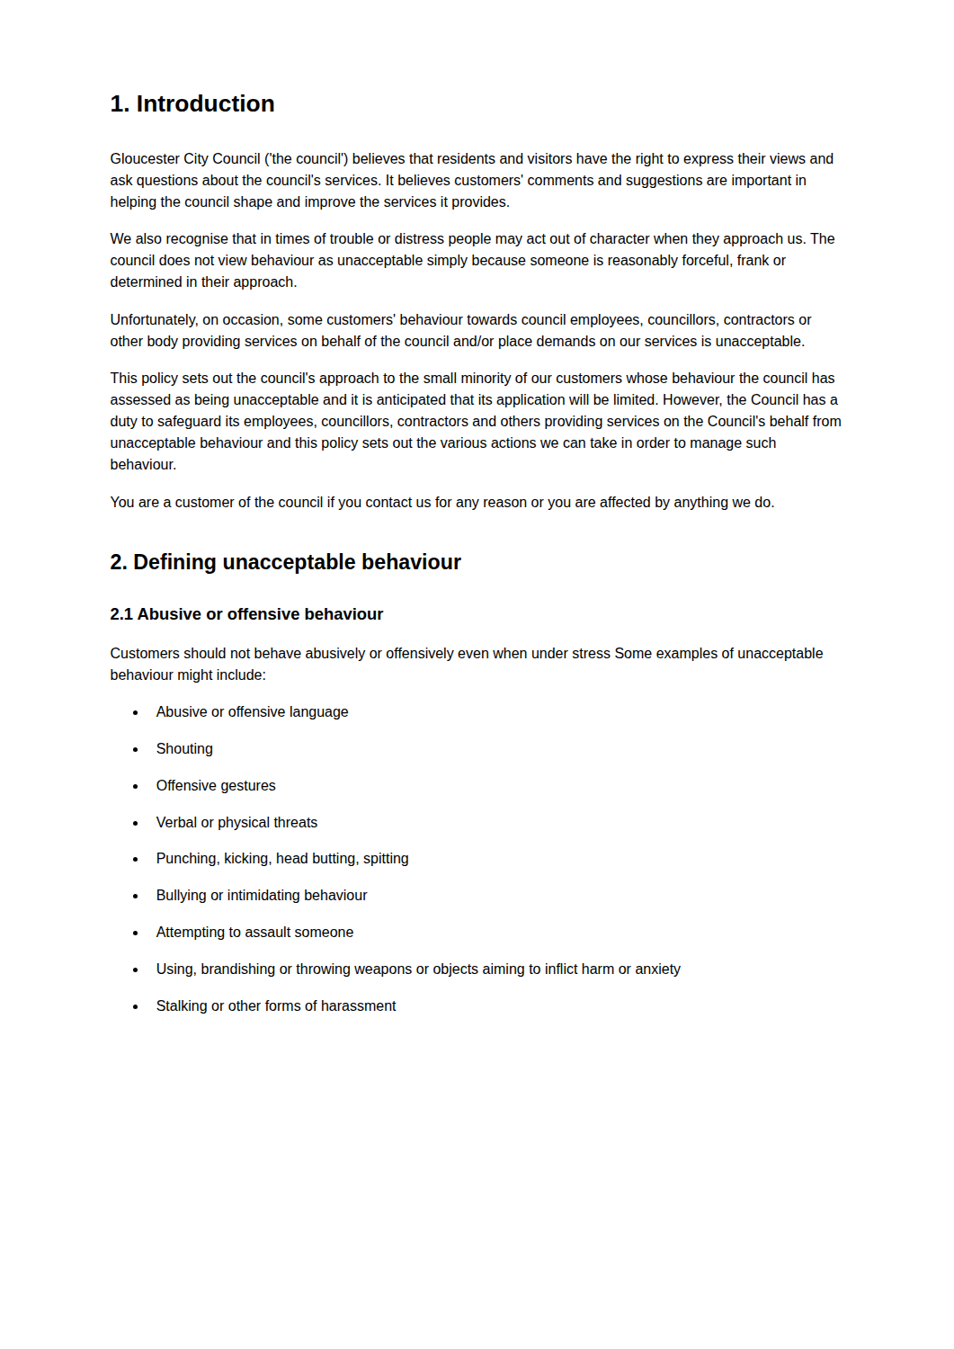1. Introduction
Gloucester City Council ('the council') believes that residents and visitors have the right to express their views and ask questions about the council's services. It believes customers' comments and suggestions are important in helping the council shape and improve the services it provides.
We also recognise that in times of trouble or distress people may act out of character when they approach us. The council does not view behaviour as unacceptable simply because someone is reasonably forceful, frank or determined in their approach.
Unfortunately, on occasion, some customers' behaviour towards council employees, councillors, contractors or other body providing services on behalf of the council and/or place demands on our services is unacceptable.
This policy sets out the council's approach to the small minority of our customers whose behaviour the council has assessed as being unacceptable and it is anticipated that its application will be limited. However, the Council has a duty to safeguard its employees, councillors, contractors and others providing services on the Council's behalf from unacceptable behaviour and this policy sets out the various actions we can take in order to manage such behaviour.
You are a customer of the council if you contact us for any reason or you are affected by anything we do.
2. Defining unacceptable behaviour
2.1 Abusive or offensive behaviour
Customers should not behave abusively or offensively even when under stress Some examples of unacceptable behaviour might include:
Abusive or offensive language
Shouting
Offensive gestures
Verbal or physical threats
Punching, kicking, head butting, spitting
Bullying or intimidating behaviour
Attempting to assault someone
Using, brandishing or throwing weapons or objects aiming to inflict harm or anxiety
Stalking or other forms of harassment